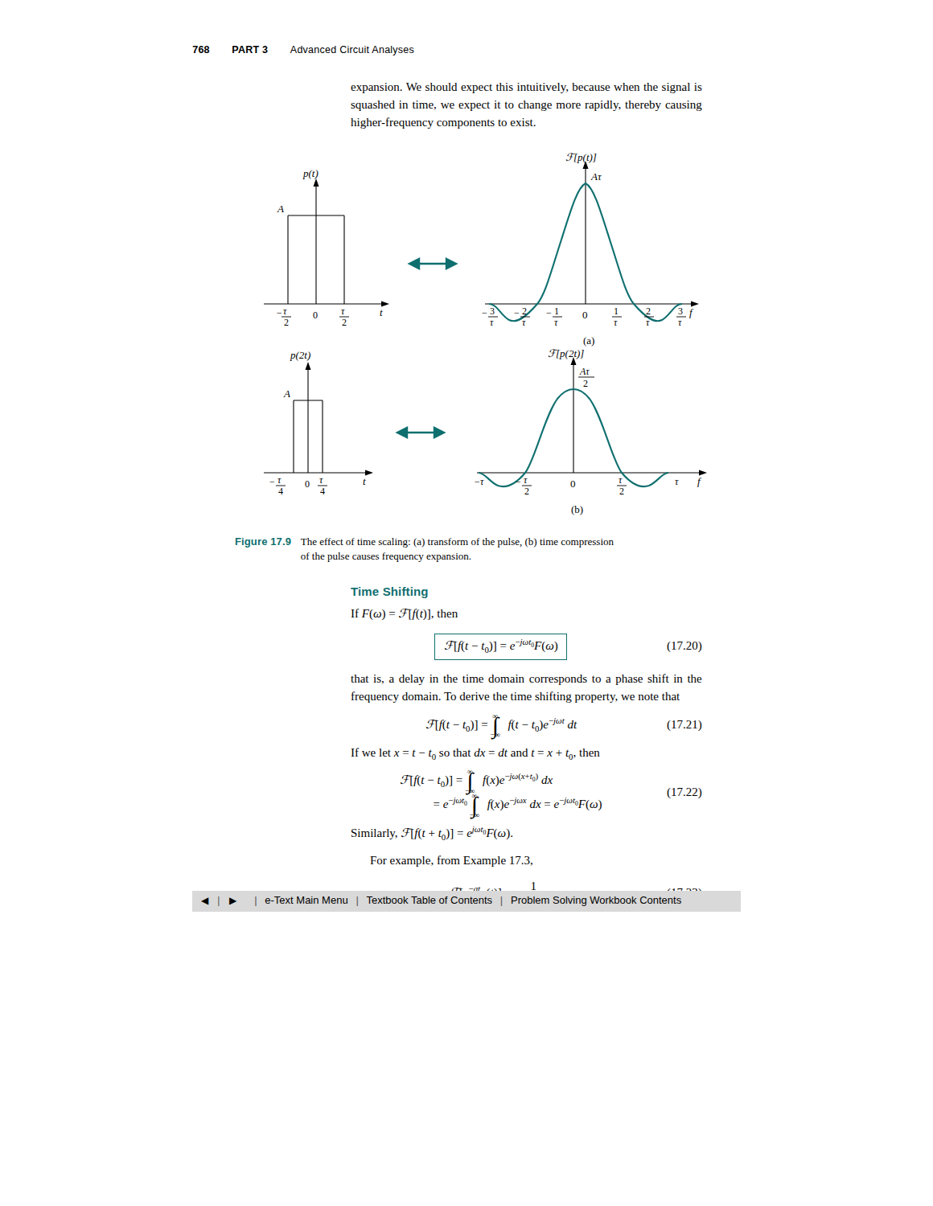768 PART 3 Advanced Circuit Analyses
expansion. We should expect this intuitively, because when the signal is squashed in time, we expect it to change more rapidly, thereby causing higher-frequency components to exist.
p(t) A t 0 − τ 2 τ 2 ℱ[p(t)] Aτ f 0 − 3 τ − 2 τ − 1 τ 1 τ 2 τ 3 τ (a) p(2t) A t 0 − τ 4 τ 4 ℱ[p(2t)] 0 f Aτ 2 −τ − τ 2 τ 2 τ (b)
Figure 17.9 The effect of time scaling: (a) transform of the pulse, (b) time compression of the pulse causes frequency expansion.
Time Shifting
If F(ω) = ℱ[f(t)], then
ℱ[f(t − t0)] = e−jωt0F(ω)
(17.20)
that is, a delay in the time domain corresponds to a phase shift in the frequency domain. To derive the time shifting property, we note that
ℱ[f(t − t0)] = ∫∞−∞ f(t − t0)e−jωt dt
(17.21)
If we let x = t − t0 so that dx = dt and t = x + t0, then
ℱ[f(t − t0)] = ∫∞−∞ f(x)e−jω(x+t0) dx
= e−jωt0 ∫∞−∞ f(x)e−jωx dx = e−jωt0F(ω)
(17.22)
Similarly, ℱ[f(t + t0)] = ejωt0F(ω).
For example, from Example 17.3,
ℱ[e−atu(t)] = 1 a + jω
(17.23)
◀ | ▶
| e-Text Main Menu | Textbook Table of Contents | Problem Solving Workbook Contents